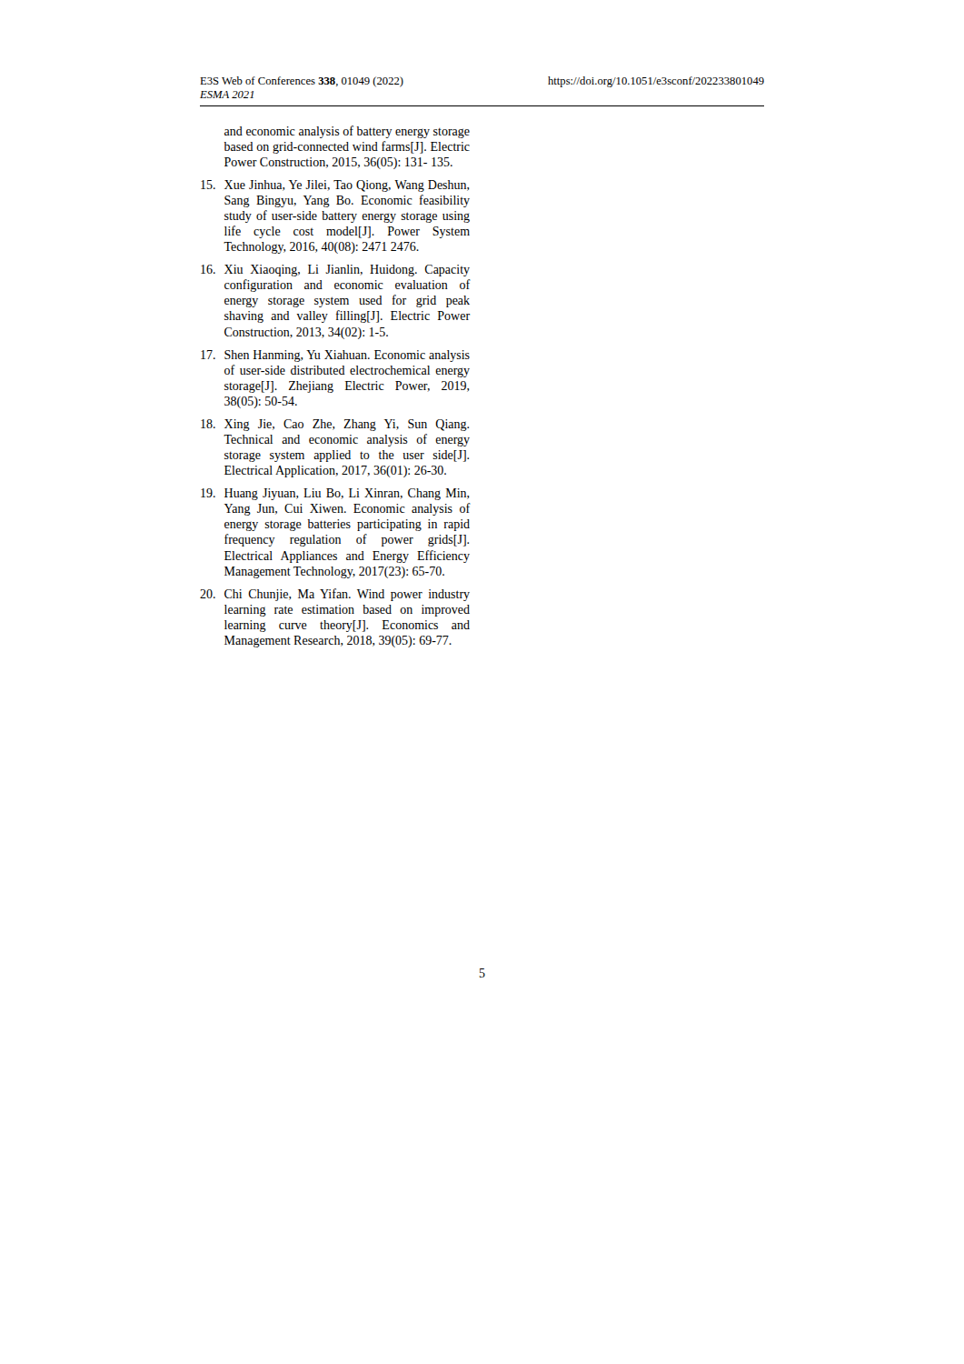E3S Web of Conferences 338, 01049 (2022)
ESMA 2021
https://doi.org/10.1051/e3sconf/202233801049
and economic analysis of battery energy storage based on grid-connected wind farms[J]. Electric Power Construction, 2015, 36(05): 131- 135.
Xue Jinhua, Ye Jilei, Tao Qiong, Wang Deshun, Sang Bingyu, Yang Bo. Economic feasibility study of user-side battery energy storage using life cycle cost model[J]. Power System Technology, 2016, 40(08): 2471 2476.
Xiu Xiaoqing, Li Jianlin, Huidong. Capacity configuration and economic evaluation of energy storage system used for grid peak shaving and valley filling[J]. Electric Power Construction, 2013, 34(02): 1-5.
Shen Hanming, Yu Xiahuan. Economic analysis of user-side distributed electrochemical energy storage[J]. Zhejiang Electric Power, 2019, 38(05): 50-54.
Xing Jie, Cao Zhe, Zhang Yi, Sun Qiang. Technical and economic analysis of energy storage system applied to the user side[J]. Electrical Application, 2017, 36(01): 26-30.
Huang Jiyuan, Liu Bo, Li Xinran, Chang Min, Yang Jun, Cui Xiwen. Economic analysis of energy storage batteries participating in rapid frequency regulation of power grids[J]. Electrical Appliances and Energy Efficiency Management Technology, 2017(23): 65-70.
Chi Chunjie, Ma Yifan. Wind power industry learning rate estimation based on improved learning curve theory[J]. Economics and Management Research, 2018, 39(05): 69-77.
5